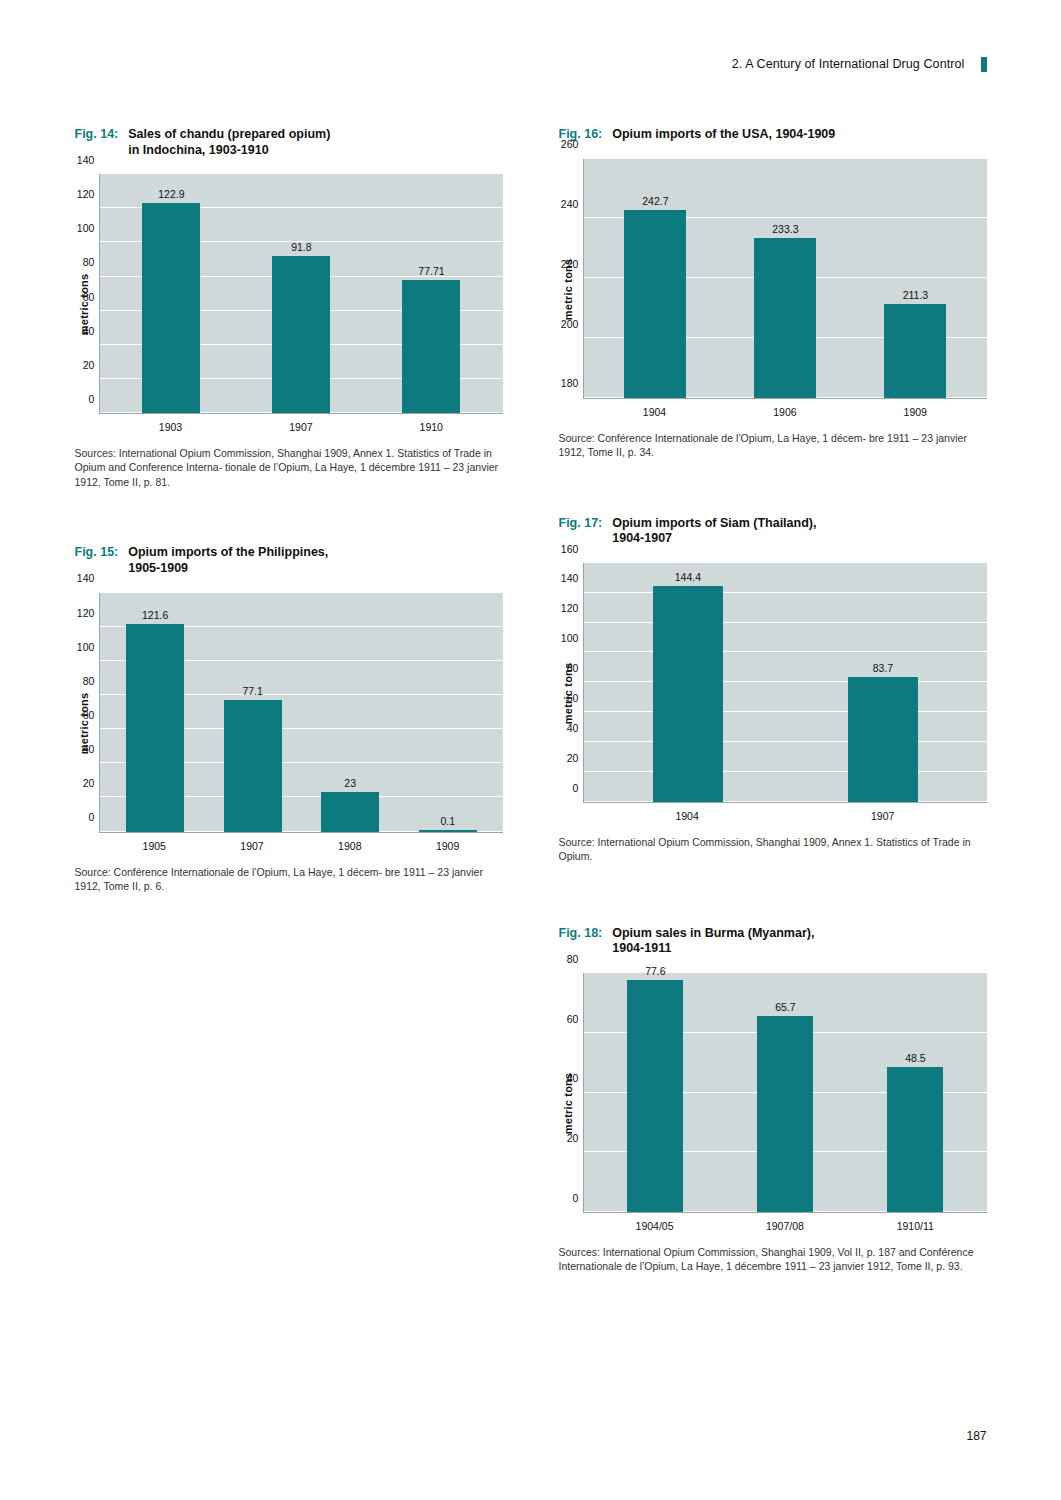2. A Century of International Drug Control
Fig. 14: Sales of chandu (prepared opium)
in Indochina, 1903-1910
metric tons
0
20
40
60
80
100
120
140
122.9
91.8
77.71
190319071910
Sources: International Opium Commission, Shanghai 1909, Annex 1. Statistics of Trade in Opium and Conference Interna- tionale de l’Opium, La Haye, 1 décembre 1911 – 23 janvier 1912, Tome II, p. 81.
Fig. 15: Opium imports of the Philippines,
1905-1909
metric tons
0
20
40
60
80
100
120
140
121.6
77.1
23
0.1
1905190719081909
Source: Conférence Internationale de l’Opium, La Haye, 1 décem- bre 1911 – 23 janvier 1912, Tome II, p. 6.
Fig. 16: Opium imports of the USA, 1904-1909
metric tons
180
200
220
240
260
242.7
233.3
211.3
190419061909
Source: Conférence Internationale de l’Opium, La Haye, 1 décem- bre 1911 – 23 janvier 1912, Tome II, p. 34.
Fig. 17: Opium imports of Siam (Thailand),
1904-1907
metric tons
0
20
40
60
80
100
120
140
160
144.4
83.7
19041907
Source: International Opium Commission, Shanghai 1909, Annex 1. Statistics of Trade in Opium.
Fig. 18: Opium sales in Burma (Myanmar),
1904-1911
metric tons
0
20
40
60
80
77.6
65.7
48.5
1904/051907/081910/11
Sources: International Opium Commission, Shanghai 1909, Vol II, p. 187 and Conférence Internationale de l’Opium, La Haye, 1 décembre 1911 – 23 janvier 1912, Tome II, p. 93.
187